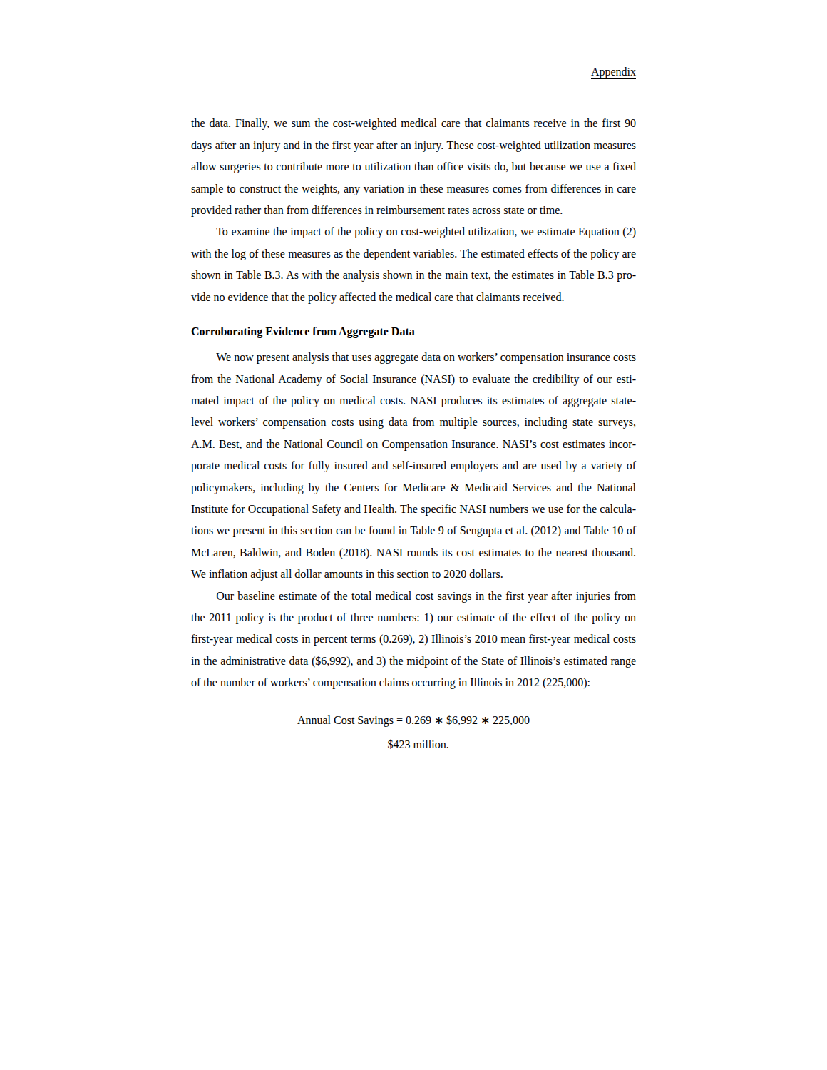Appendix
the data. Finally, we sum the cost-weighted medical care that claimants receive in the first 90 days after an injury and in the first year after an injury. These cost-weighted utilization measures allow surgeries to contribute more to utilization than office visits do, but because we use a fixed sample to construct the weights, any variation in these measures comes from differences in care provided rather than from differences in reimbursement rates across state or time.
To examine the impact of the policy on cost-weighted utilization, we estimate Equation (2) with the log of these measures as the dependent variables. The estimated effects of the policy are shown in Table B.3. As with the analysis shown in the main text, the estimates in Table B.3 provide no evidence that the policy affected the medical care that claimants received.
Corroborating Evidence from Aggregate Data
We now present analysis that uses aggregate data on workers’ compensation insurance costs from the National Academy of Social Insurance (NASI) to evaluate the credibility of our estimated impact of the policy on medical costs. NASI produces its estimates of aggregate state-level workers’ compensation costs using data from multiple sources, including state surveys, A.M. Best, and the National Council on Compensation Insurance. NASI’s cost estimates incorporate medical costs for fully insured and self-insured employers and are used by a variety of policymakers, including by the Centers for Medicare & Medicaid Services and the National Institute for Occupational Safety and Health. The specific NASI numbers we use for the calculations we present in this section can be found in Table 9 of Sengupta et al. (2012) and Table 10 of McLaren, Baldwin, and Boden (2018). NASI rounds its cost estimates to the nearest thousand. We inflation adjust all dollar amounts in this section to 2020 dollars.
Our baseline estimate of the total medical cost savings in the first year after injuries from the 2011 policy is the product of three numbers: 1) our estimate of the effect of the policy on first-year medical costs in percent terms (0.269), 2) Illinois’s 2010 mean first-year medical costs in the administrative data ($6,992), and 3) the midpoint of the State of Illinois’s estimated range of the number of workers’ compensation claims occurring in Illinois in 2012 (225,000):
Annual Cost Savings = 0.269 ∗ $6,992 ∗ 225,000
= $423 million.